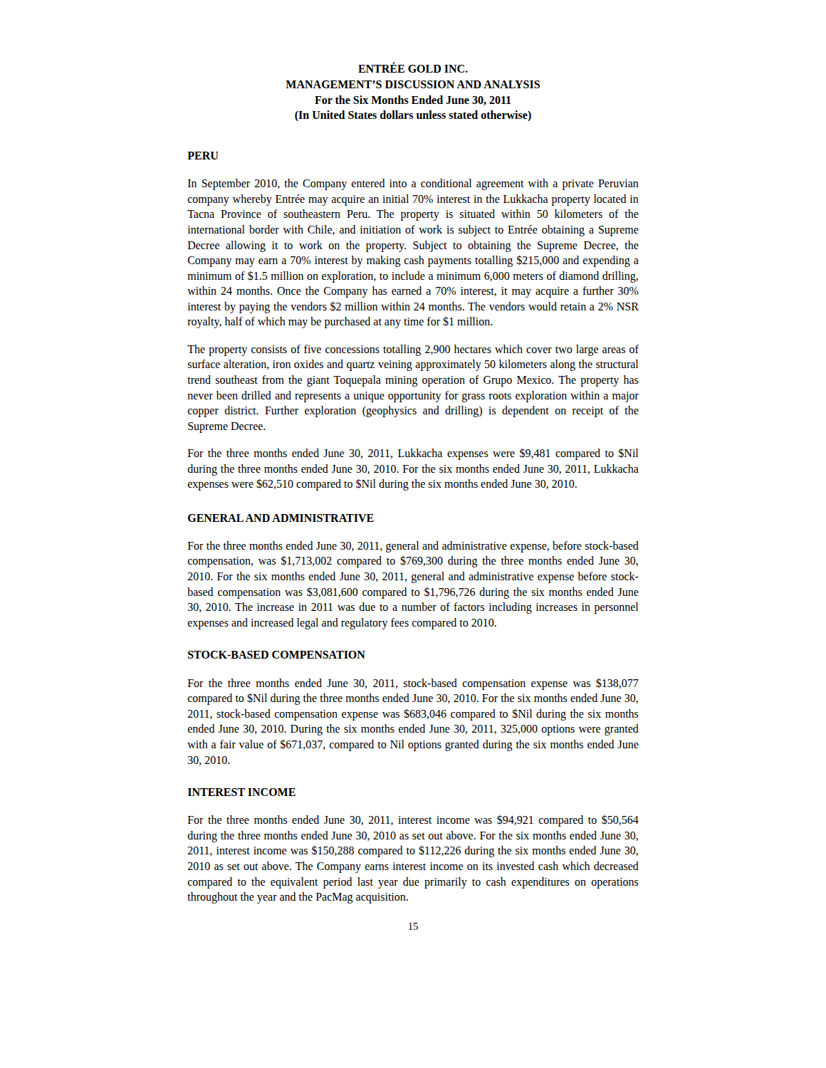ENTRÉE GOLD INC. MANAGEMENT’S DISCUSSION AND ANALYSIS For the Six Months Ended June 30, 2011 (In United States dollars unless stated otherwise)
PERU
In September 2010, the Company entered into a conditional agreement with a private Peruvian company whereby Entrée may acquire an initial 70% interest in the Lukkacha property located in Tacna Province of southeastern Peru. The property is situated within 50 kilometers of the international border with Chile, and initiation of work is subject to Entrée obtaining a Supreme Decree allowing it to work on the property. Subject to obtaining the Supreme Decree, the Company may earn a 70% interest by making cash payments totalling $215,000 and expending a minimum of $1.5 million on exploration, to include a minimum 6,000 meters of diamond drilling, within 24 months. Once the Company has earned a 70% interest, it may acquire a further 30% interest by paying the vendors $2 million within 24 months. The vendors would retain a 2% NSR royalty, half of which may be purchased at any time for $1 million.
The property consists of five concessions totalling 2,900 hectares which cover two large areas of surface alteration, iron oxides and quartz veining approximately 50 kilometers along the structural trend southeast from the giant Toquepala mining operation of Grupo Mexico. The property has never been drilled and represents a unique opportunity for grass roots exploration within a major copper district. Further exploration (geophysics and drilling) is dependent on receipt of the Supreme Decree.
For the three months ended June 30, 2011, Lukkacha expenses were $9,481 compared to $Nil during the three months ended June 30, 2010. For the six months ended June 30, 2011, Lukkacha expenses were $62,510 compared to $Nil during the six months ended June 30, 2010.
GENERAL AND ADMINISTRATIVE
For the three months ended June 30, 2011, general and administrative expense, before stock-based compensation, was $1,713,002 compared to $769,300 during the three months ended June 30, 2010. For the six months ended June 30, 2011, general and administrative expense before stock-based compensation was $3,081,600 compared to $1,796,726 during the six months ended June 30, 2010. The increase in 2011 was due to a number of factors including increases in personnel expenses and increased legal and regulatory fees compared to 2010.
STOCK-BASED COMPENSATION
For the three months ended June 30, 2011, stock-based compensation expense was $138,077 compared to $Nil during the three months ended June 30, 2010. For the six months ended June 30, 2011, stock-based compensation expense was $683,046 compared to $Nil during the six months ended June 30, 2010. During the six months ended June 30, 2011, 325,000 options were granted with a fair value of $671,037, compared to Nil options granted during the six months ended June 30, 2010.
INTEREST INCOME
For the three months ended June 30, 2011, interest income was $94,921 compared to $50,564 during the three months ended June 30, 2010 as set out above. For the six months ended June 30, 2011, interest income was $150,288 compared to $112,226 during the six months ended June 30, 2010 as set out above. The Company earns interest income on its invested cash which decreased compared to the equivalent period last year due primarily to cash expenditures on operations throughout the year and the PacMag acquisition.
15